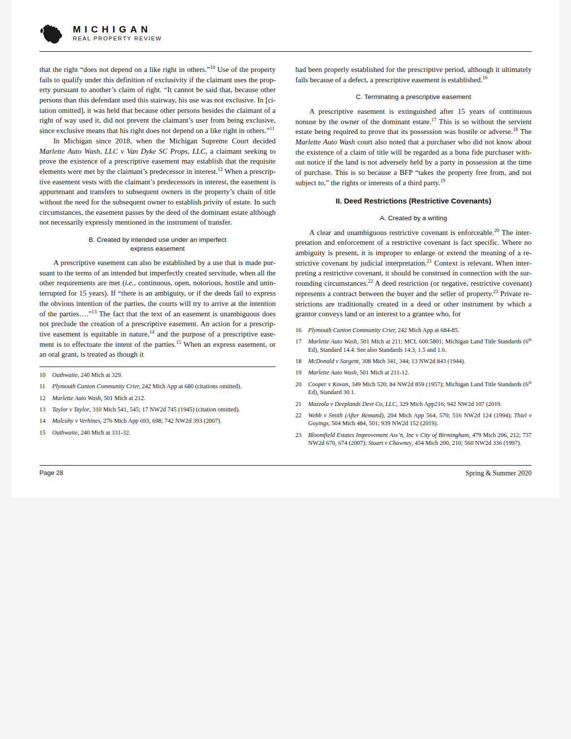MICHIGAN
REAL PROPERTY REVIEW
that the right “does not depend on a like right in others.”10 Use of the property fails to qualify under this definition of exclusivity if the claimant uses the property pursuant to another’s claim of right. “It cannot be said that, because other persons than this defendant used this stairway, his use was not exclusive. In [citation omitted], it was held that because other persons besides the claimant of a right of way used it, did not prevent the claimant’s user from being exclusive, since exclusive means that his right does not depend on a like right in others.”11
In Michigan since 2018, when the Michigan Supreme Court decided Marlette Auto Wash, LLC v Van Dyke SC Props, LLC, a claimant seeking to prove the existence of a prescriptive easement may establish that the requisite elements were met by the claimant’s predecessor in interest.12 When a prescriptive easement vests with the claimant’s predecessors in interest, the easement is appurtenant and transfers to subsequent owners in the property’s chain of title without the need for the subsequent owner to establish privity of estate. In such circumstances, the easement passes by the deed of the dominant estate although not necessarily expressly mentioned in the instrument of transfer.
B. Created by intended use under an imperfect
express easement
A prescriptive easement can also be established by a use that is made pursuant to the terms of an intended but imperfectly created servitude, when all the other requirements are met (i.e., continuous, open, notorious, hostile and uninterrupted for 15 years). If “there is an ambiguity, or if the deeds fail to express the obvious intention of the parties, the courts will try to arrive at the intention of the parties….”13 The fact that the text of an easement is unambiguous does not preclude the creation of a prescriptive easement. An action for a prescriptive easement is equitable in nature,14 and the purpose of a prescriptive easement is to effectuate the intent of the parties.15 When an express easement, or an oral grant, is treated as though it
10 Outhwaite, 240 Mich at 329.
11 Plymouth Canton Community Crier, 242 Mich App at 680 (citations omitted).
12 Marlette Auto Wash, 501 Mich at 212.
13 Taylor v Taylor, 310 Mich 541, 545; 17 NW2d 745 (1945) (citation omitted).
14 Mulcahy v Verhines, 276 Mich App 693, 698; 742 NW2d 393 (2007).
15 Outhwaite, 240 Mich at 331-32.
had been properly established for the prescriptive period, although it ultimately fails because of a defect, a prescriptive easement is established.16
C. Terminating a prescriptive easement
A prescriptive easement is extinguished after 15 years of continuous nonuse by the owner of the dominant estate.17 This is so without the servient estate being required to prove that its possession was hostile or adverse.18 The Marlette Auto Wash court also noted that a purchaser who did not know about the existence of a claim of title will be regarded as a bona fide purchaser without notice if the land is not adversely held by a party in possession at the time of purchase. This is so because a BFP “takes the property free from, and not subject to,” the rights or interests of a third party.19
II. Deed Restrictions (Restrictive Covenants)
A. Created by a writing
A clear and unambiguous restrictive covenant is enforceable.20 The interpretation and enforcement of a restrictive covenant is fact specific. Where no ambiguity is present, it is improper to enlarge or extend the meaning of a restrictive covenant by judicial interpretation.21 Context is relevant. When interpreting a restrictive covenant, it should be construed in connection with the surrounding circumstances.22 A deed restriction (or negative, restrictive covenant) represents a contract between the buyer and the seller of property.23 Private restrictions are traditionally created in a deed or other instrument by which a grantor conveys land or an interest to a grantee who, for
16 Plymouth Canton Community Crier, 242 Mich App at 684-85.
17 Marlette Auto Wash, 501 Mich at 211; MCL 600.5801; Michigan Land Title Standards (6th Ed), Standard 14.4. See also Standards 14.3, 1.5 and 1.6.
18 McDonald v Sargent, 308 Mich 341, 344; 13 NW2d 843 (1944).
19 Marlette Auto Wash, 501 Mich at 211-12.
20 Cooper v Kovan, 349 Mich 520; 84 NW2d 859 (1957); Michigan Land Title Standards (6th Ed), Standard 30.1.
21 Mazzola v Deeplands Devt Co, LLC, 329 Mich App216; 942 NW2d 107 (2019.
22 Webb v Smith (After Remand), 204 Mich App 564, 570; 516 NW2d 124 (1994); Thiel v Goyings, 504 Mich 484, 501; 939 NW2d 152 (2019).
23 Bloomfield Estates Improvement Ass’n, Inc v City of Birmingham, 479 Mich 206, 212; 737 NW2d 670, 674 (2007); Stuart v Chawney, 454 Mich 200, 210; 560 NW2d 336 (1997).
Page 28
Spring & Summer 2020